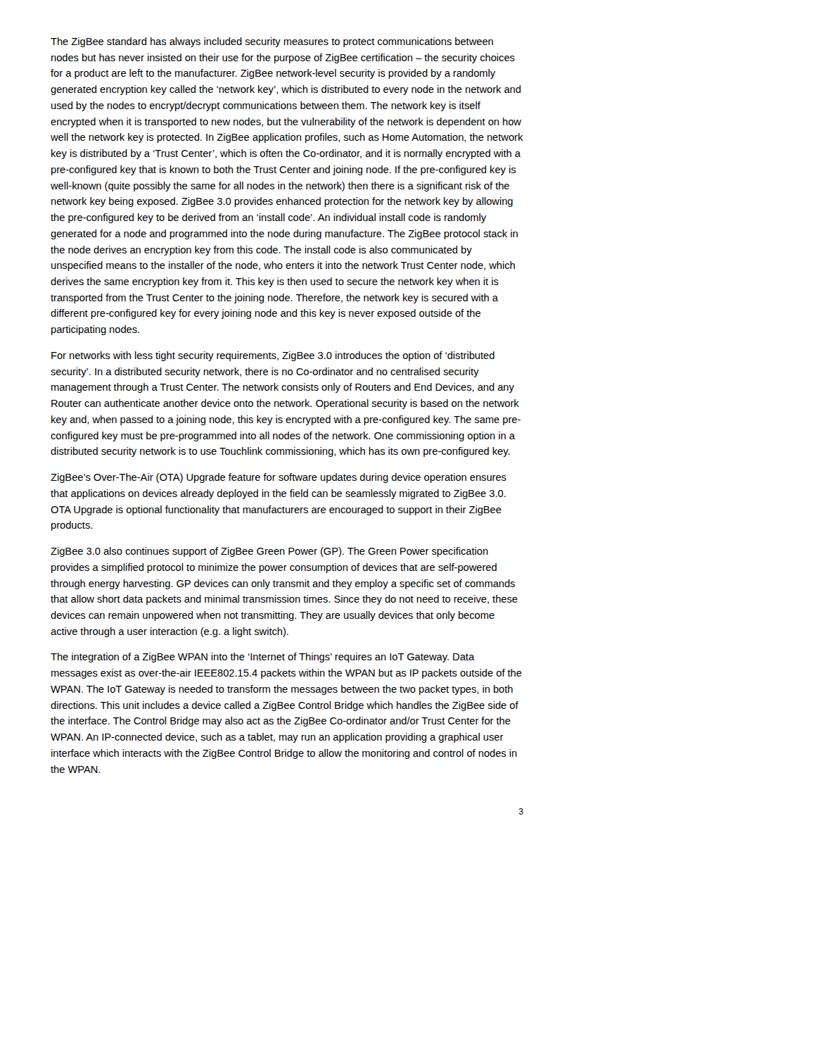The ZigBee standard has always included security measures to protect communications between nodes but has never insisted on their use for the purpose of ZigBee certification – the security choices for a product are left to the manufacturer. ZigBee network-level security is provided by a randomly generated encryption key called the ‘network key’, which is distributed to every node in the network and used by the nodes to encrypt/decrypt communications between them. The network key is itself encrypted when it is transported to new nodes, but the vulnerability of the network is dependent on how well the network key is protected. In ZigBee application profiles, such as Home Automation, the network key is distributed by a ‘Trust Center’, which is often the Co-ordinator, and it is normally encrypted with a pre-configured key that is known to both the Trust Center and joining node. If the pre-configured key is well-known (quite possibly the same for all nodes in the network) then there is a significant risk of the network key being exposed. ZigBee 3.0 provides enhanced protection for the network key by allowing the pre-configured key to be derived from an ‘install code’. An individual install code is randomly generated for a node and programmed into the node during manufacture. The ZigBee protocol stack in the node derives an encryption key from this code. The install code is also communicated by unspecified means to the installer of the node, who enters it into the network Trust Center node, which derives the same encryption key from it. This key is then used to secure the network key when it is transported from the Trust Center to the joining node. Therefore, the network key is secured with a different pre-configured key for every joining node and this key is never exposed outside of the participating nodes.
For networks with less tight security requirements, ZigBee 3.0 introduces the option of ‘distributed security’. In a distributed security network, there is no Co-ordinator and no centralised security management through a Trust Center. The network consists only of Routers and End Devices, and any Router can authenticate another device onto the network. Operational security is based on the network key and, when passed to a joining node, this key is encrypted with a pre-configured key. The same pre-configured key must be pre-programmed into all nodes of the network. One commissioning option in a distributed security network is to use Touchlink commissioning, which has its own pre-configured key.
ZigBee’s Over-The-Air (OTA) Upgrade feature for software updates during device operation ensures that applications on devices already deployed in the field can be seamlessly migrated to ZigBee 3.0. OTA Upgrade is optional functionality that manufacturers are encouraged to support in their ZigBee products.
ZigBee 3.0 also continues support of ZigBee Green Power (GP). The Green Power specification provides a simplified protocol to minimize the power consumption of devices that are self-powered through energy harvesting. GP devices can only transmit and they employ a specific set of commands that allow short data packets and minimal transmission times. Since they do not need to receive, these devices can remain unpowered when not transmitting. They are usually devices that only become active through a user interaction (e.g. a light switch).
The integration of a ZigBee WPAN into the ‘Internet of Things’ requires an IoT Gateway. Data messages exist as over-the-air IEEE802.15.4 packets within the WPAN but as IP packets outside of the WPAN. The IoT Gateway is needed to transform the messages between the two packet types, in both directions. This unit includes a device called a ZigBee Control Bridge which handles the ZigBee side of the interface. The Control Bridge may also act as the ZigBee Co-ordinator and/or Trust Center for the WPAN. An IP-connected device, such as a tablet, may run an application providing a graphical user interface which interacts with the ZigBee Control Bridge to allow the monitoring and control of nodes in the WPAN.
3